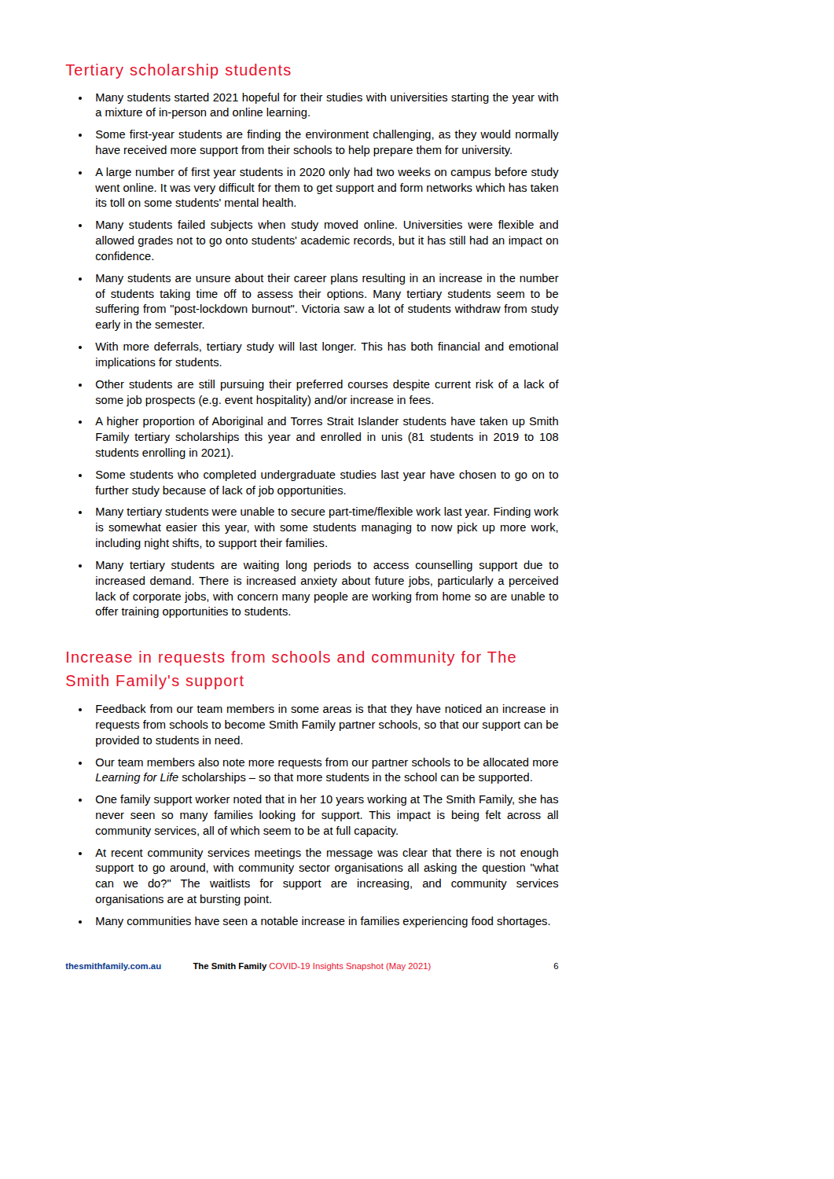Tertiary scholarship students
Many students started 2021 hopeful for their studies with universities starting the year with a mixture of in-person and online learning.
Some first-year students are finding the environment challenging, as they would normally have received more support from their schools to help prepare them for university.
A large number of first year students in 2020 only had two weeks on campus before study went online. It was very difficult for them to get support and form networks which has taken its toll on some students' mental health.
Many students failed subjects when study moved online. Universities were flexible and allowed grades not to go onto students' academic records, but it has still had an impact on confidence.
Many students are unsure about their career plans resulting in an increase in the number of students taking time off to assess their options. Many tertiary students seem to be suffering from "post-lockdown burnout". Victoria saw a lot of students withdraw from study early in the semester.
With more deferrals, tertiary study will last longer. This has both financial and emotional implications for students.
Other students are still pursuing their preferred courses despite current risk of a lack of some job prospects (e.g. event hospitality) and/or increase in fees.
A higher proportion of Aboriginal and Torres Strait Islander students have taken up Smith Family tertiary scholarships this year and enrolled in unis (81 students in 2019 to 108 students enrolling in 2021).
Some students who completed undergraduate studies last year have chosen to go on to further study because of lack of job opportunities.
Many tertiary students were unable to secure part-time/flexible work last year. Finding work is somewhat easier this year, with some students managing to now pick up more work, including night shifts, to support their families.
Many tertiary students are waiting long periods to access counselling support due to increased demand. There is increased anxiety about future jobs, particularly a perceived lack of corporate jobs, with concern many people are working from home so are unable to offer training opportunities to students.
Increase in requests from schools and community for The Smith Family's support
Feedback from our team members in some areas is that they have noticed an increase in requests from schools to become Smith Family partner schools, so that our support can be provided to students in need.
Our team members also note more requests from our partner schools to be allocated more Learning for Life scholarships – so that more students in the school can be supported.
One family support worker noted that in her 10 years working at The Smith Family, she has never seen so many families looking for support. This impact is being felt across all community services, all of which seem to be at full capacity.
At recent community services meetings the message was clear that there is not enough support to go around, with community sector organisations all asking the question "what can we do?" The waitlists for support are increasing, and community services organisations are at bursting point.
Many communities have seen a notable increase in families experiencing food shortages.
thesmithfamily.com.au The Smith Family COVID-19 Insights Snapshot (May 2021) 6